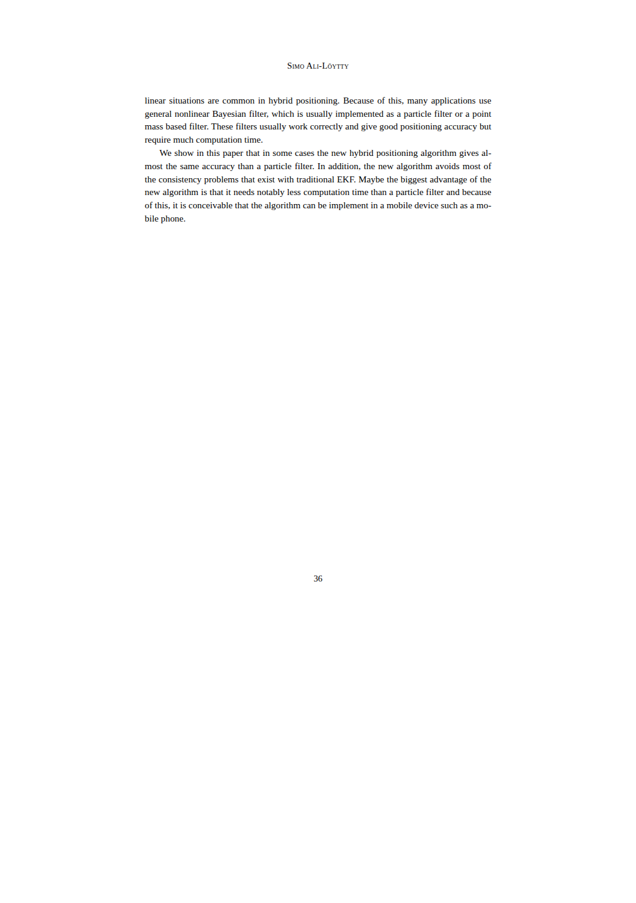Simo Ali-Löytty
linear situations are common in hybrid positioning. Because of this, many applications use general nonlinear Bayesian filter, which is usually implemented as a particle filter or a point mass based filter. These filters usually work correctly and give good positioning accuracy but require much computation time.
We show in this paper that in some cases the new hybrid positioning algorithm gives almost the same accuracy than a particle filter. In addition, the new algorithm avoids most of the consistency problems that exist with traditional EKF. Maybe the biggest advantage of the new algorithm is that it needs notably less computation time than a particle filter and because of this, it is conceivable that the algorithm can be implement in a mobile device such as a mobile phone.
36